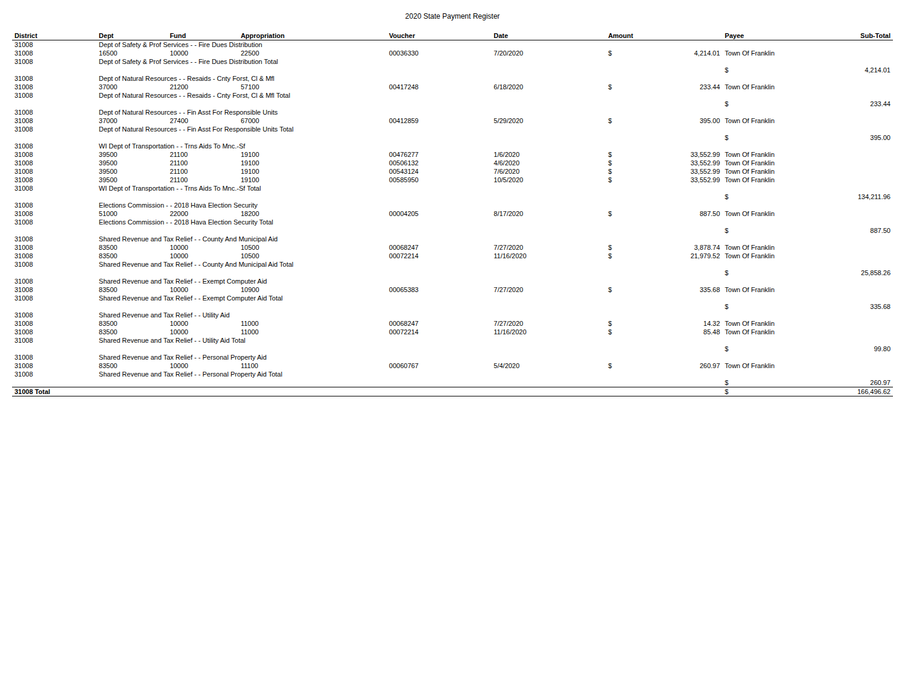2020 State Payment Register
| District | Dept | Fund | Appropriation | Voucher | Date | Amount | Payee | Sub-Total |
| --- | --- | --- | --- | --- | --- | --- | --- | --- |
| 31008 | Dept of Safety & Prof Services - - Fire Dues Distribution |
| 31008 | 16500 | 10000 | 22500 | 00036330 | 7/20/2020 | $ | 4,214.01 | Town Of Franklin | |
| 31008 | Dept of Safety & Prof Services - - Fire Dues Distribution Total | |
| | $ | 4,214.01 |
| 31008 | Dept of Natural Resources - - Resaids - Cnty Forst, Cl & Mfl |
| 31008 | 37000 | 21200 | 57100 | 00417248 | 6/18/2020 | $ | 233.44 | Town Of Franklin | |
| 31008 | Dept of Natural Resources - - Resaids - Cnty Forst, Cl & Mfl Total | |
| | $ | 233.44 |
| 31008 | Dept of Natural Resources - - Fin Asst For Responsible Units |
| 31008 | 37000 | 27400 | 67000 | 00412859 | 5/29/2020 | $ | 395.00 | Town Of Franklin | |
| 31008 | Dept of Natural Resources - - Fin Asst For Responsible Units Total | |
| | $ | 395.00 |
| 31008 | WI Dept of Transportation - - Trns Aids To Mnc.-Sf |
| 31008 | 39500 | 21100 | 19100 | 00476277 | 1/6/2020 | $ | 33,552.99 | Town Of Franklin | |
| 31008 | 39500 | 21100 | 19100 | 00506132 | 4/6/2020 | $ | 33,552.99 | Town Of Franklin | |
| 31008 | 39500 | 21100 | 19100 | 00543124 | 7/6/2020 | $ | 33,552.99 | Town Of Franklin | |
| 31008 | 39500 | 21100 | 19100 | 00585950 | 10/5/2020 | $ | 33,552.99 | Town Of Franklin | |
| 31008 | WI Dept of Transportation - - Trns Aids To Mnc.-Sf Total | |
| | $ | 134,211.96 |
| 31008 | Elections Commission - - 2018 Hava Election Security |
| 31008 | 51000 | 22000 | 18200 | 00004205 | 8/17/2020 | $ | 887.50 | Town Of Franklin | |
| 31008 | Elections Commission - - 2018 Hava Election Security Total | |
| | $ | 887.50 |
| 31008 | Shared Revenue and Tax Relief - - County And Municipal Aid |
| 31008 | 83500 | 10000 | 10500 | 00068247 | 7/27/2020 | $ | 3,878.74 | Town Of Franklin | |
| 31008 | 83500 | 10000 | 10500 | 00072214 | 11/16/2020 | $ | 21,979.52 | Town Of Franklin | |
| 31008 | Shared Revenue and Tax Relief - - County And Municipal Aid Total | |
| | $ | 25,858.26 |
| 31008 | Shared Revenue and Tax Relief - - Exempt Computer Aid |
| 31008 | 83500 | 10000 | 10900 | 00065383 | 7/27/2020 | $ | 335.68 | Town Of Franklin | |
| 31008 | Shared Revenue and Tax Relief - - Exempt Computer Aid Total | |
| | $ | 335.68 |
| 31008 | Shared Revenue and Tax Relief - - Utility Aid |
| 31008 | 83500 | 10000 | 11000 | 00068247 | 7/27/2020 | $ | 14.32 | Town Of Franklin | |
| 31008 | 83500 | 10000 | 11000 | 00072214 | 11/16/2020 | $ | 85.48 | Town Of Franklin | |
| 31008 | Shared Revenue and Tax Relief - - Utility Aid Total | |
| | $ | 99.80 |
| 31008 | Shared Revenue and Tax Relief - - Personal Property Aid |
| 31008 | 83500 | 10000 | 11100 | 00060767 | 5/4/2020 | $ | 260.97 | Town Of Franklin | |
| 31008 | Shared Revenue and Tax Relief - - Personal Property Aid Total | |
| | $ | 260.97 |
| 31008 Total | | $ | 166,496.62 |